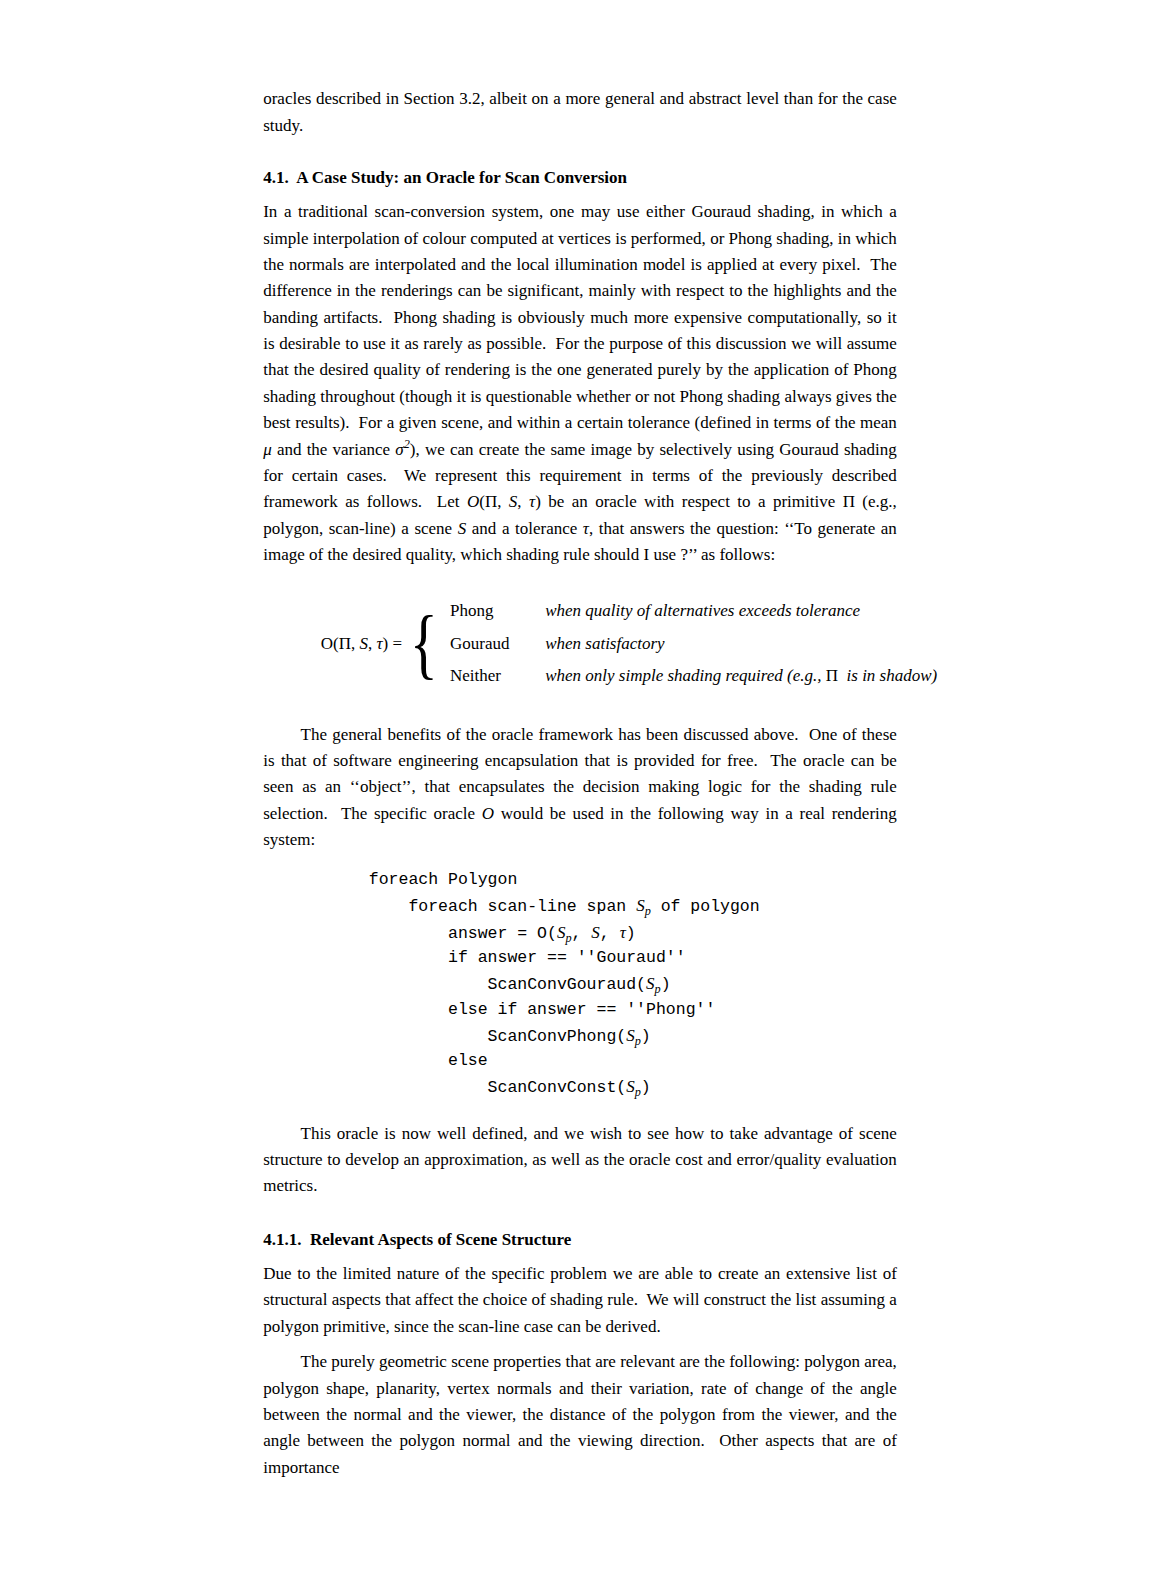oracles described in Section 3.2, albeit on a more general and abstract level than for the case study.
4.1. A Case Study: an Oracle for Scan Conversion
In a traditional scan-conversion system, one may use either Gouraud shading, in which a simple interpolation of colour computed at vertices is performed, or Phong shading, in which the normals are interpolated and the local illumination model is applied at every pixel. The difference in the renderings can be significant, mainly with respect to the highlights and the banding artifacts. Phong shading is obviously much more expensive computationally, so it is desirable to use it as rarely as possible. For the purpose of this discussion we will assume that the desired quality of rendering is the one generated purely by the application of Phong shading throughout (though it is questionable whether or not Phong shading always gives the best results). For a given scene, and within a certain tolerance (defined in terms of the mean μ and the variance σ2), we can create the same image by selectively using Gouraud shading for certain cases. We represent this requirement in terms of the previously described framework as follows. Let O(Π, S, τ) be an oracle with respect to a primitive Π (e.g., polygon, scan-line) a scene S and a tolerance τ, that answers the question: ‘‘To generate an image of the desired quality, which shading rule should I use ?’’ as follows:
O(Π, S, τ) =
{
| Phong | when quality of alternatives exceeds tolerance |
| Gouraud | when satisfactory |
| Neither | when only simple shading required (e.g., Π is in shadow) |
The general benefits of the oracle framework has been discussed above. One of these is that of software engineering encapsulation that is provided for free. The oracle can be seen as an ‘‘object’’, that encapsulates the decision making logic for the shading rule selection. The specific oracle O would be used in the following way in a real rendering system:
foreach Polygon
    foreach scan-line span Sp of polygon
        answer = O(Sp, S, τ)
        if answer == ''Gouraud''
            ScanConvGouraud(Sp)
        else if answer == ''Phong''
            ScanConvPhong(Sp)
        else
            ScanConvConst(Sp)
This oracle is now well defined, and we wish to see how to take advantage of scene structure to develop an approximation, as well as the oracle cost and error/quality evaluation metrics.
4.1.1. Relevant Aspects of Scene Structure
Due to the limited nature of the specific problem we are able to create an extensive list of structural aspects that affect the choice of shading rule. We will construct the list assuming a polygon primitive, since the scan-line case can be derived.
The purely geometric scene properties that are relevant are the following: polygon area, polygon shape, planarity, vertex normals and their variation, rate of change of the angle between the normal and the viewer, the distance of the polygon from the viewer, and the angle between the polygon normal and the viewing direction. Other aspects that are of importance